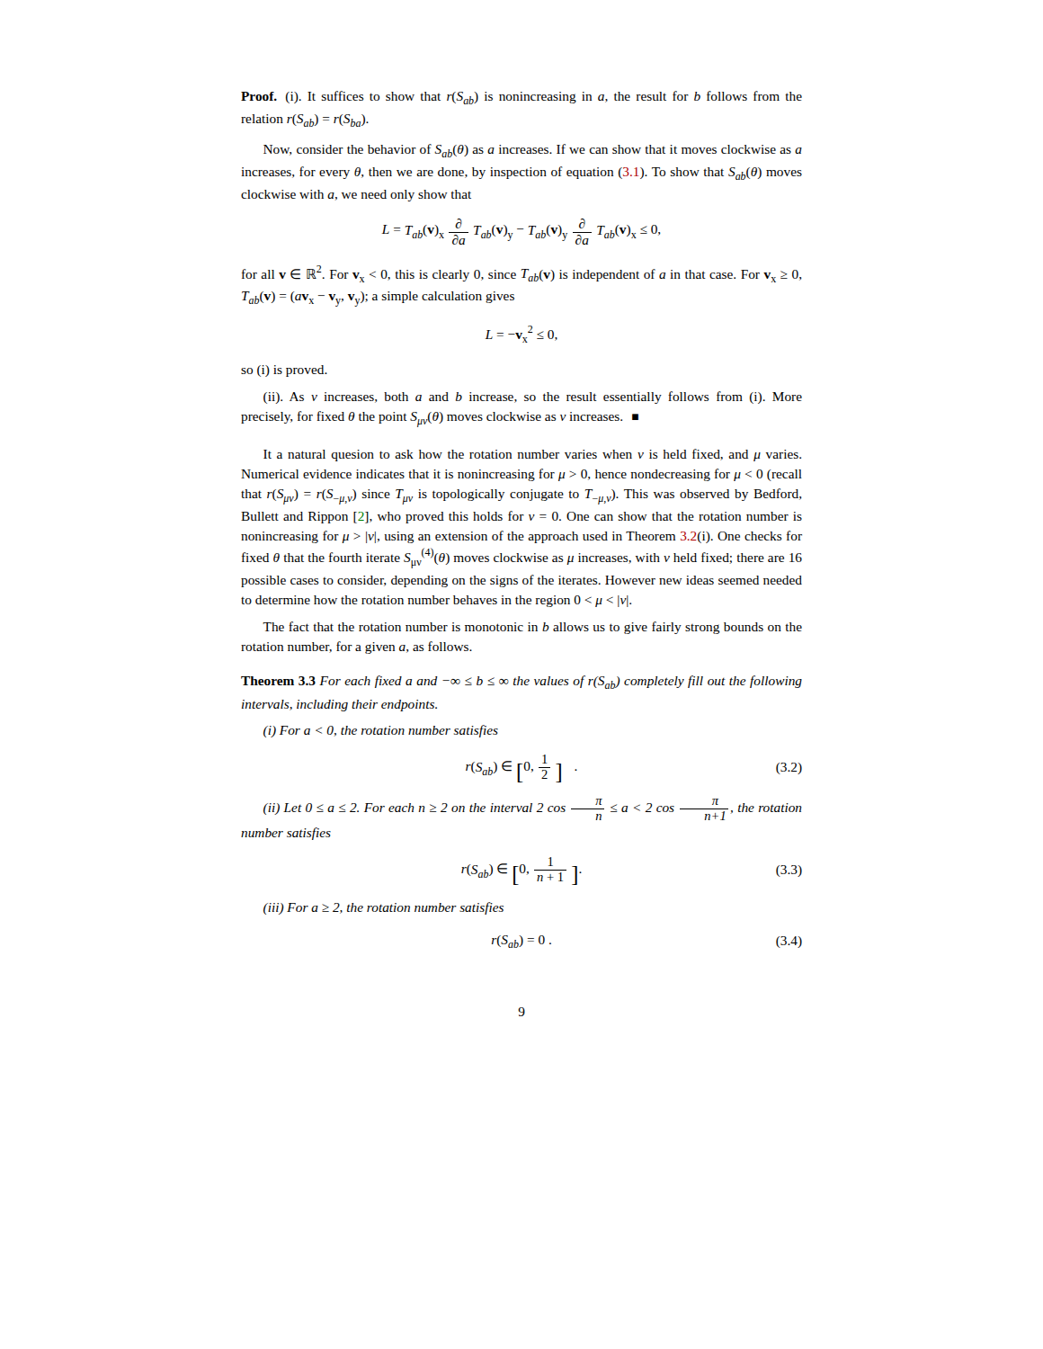Proof. (i). It suffices to show that r(Sab) is nonincreasing in a, the result for b follows from the relation r(Sab) = r(Sba).
Now, consider the behavior of Sab(θ) as a increases. If we can show that it moves clockwise as a increases, for every θ, then we are done, by inspection of equation (3.1). To show that Sab(θ) moves clockwise with a, we need only show that
L = Tab(v)x ∂∂a Tab(v)y − Tab(v)y ∂∂a Tab(v)x ≤ 0,
for all v ∈ ℝ2. For vx < 0, this is clearly 0, since Tab(v) is independent of a in that case. For vx ≥ 0, Tab(v) = (avx − vy, vy); a simple calculation gives
L = −vx 2 ≤ 0,
so (i) is proved.
(ii). As ν increases, both a and b increase, so the result essentially follows from (i). More precisely, for fixed θ the point Sμν(θ) moves clockwise as ν increases. ■
It a natural quesion to ask how the rotation number varies when ν is held fixed, and μ varies. Numerical evidence indicates that it is nonincreasing for μ > 0, hence nondecreasing for μ < 0 (recall that r(Sμν) = r(S−μ,ν) since Tμν is topologically conjugate to T−μ,ν). This was observed by Bedford, Bullett and Rippon [2], who proved this holds for ν = 0. One can show that the rotation number is nonincreasing for μ > |ν|, using an extension of the approach used in Theorem 3.2(i). One checks for fixed θ that the fourth iterate Sμν(4)(θ) moves clockwise as μ increases, with ν held fixed; there are 16 possible cases to consider, depending on the signs of the iterates. However new ideas seemed needed to determine how the rotation number behaves in the region 0 < μ < |ν|.
The fact that the rotation number is monotonic in b allows us to give fairly strong bounds on the rotation number, for a given a, as follows.
Theorem 3.3 For each fixed a and −∞ ≤ b ≤ ∞ the values of r(Sab) completely fill out the following intervals, including their endpoints.
(i) For a < 0, the rotation number satisfies
r(Sab) ∈ [0, 12 ] . (3.2)
(ii) Let 0 ≤ a ≤ 2. For each n ≥ 2 on the interval 2 cos πn ≤ a < 2 cos πn+1, the rotation number satisfies
r(Sab) ∈ [0, 1 n + 1 ]. (3.3)
(iii) For a ≥ 2, the rotation number satisfies
r(Sab) = 0 . (3.4)
9